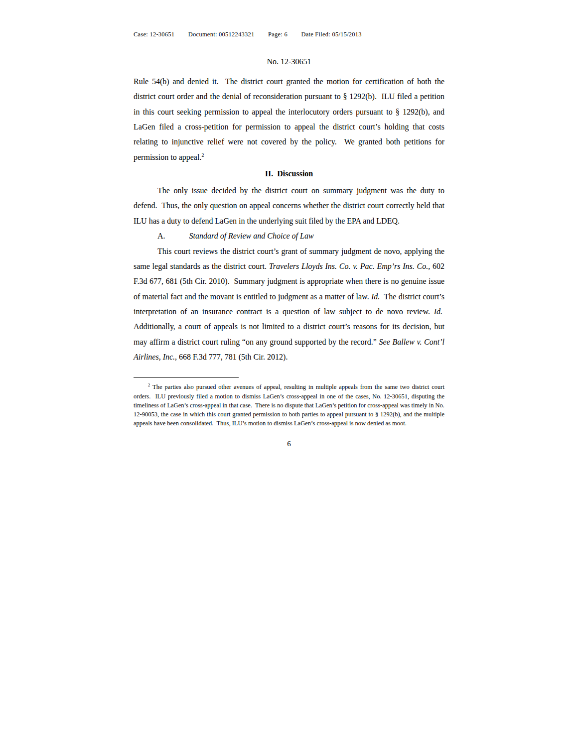Case: 12-30651 Document: 00512243321 Page: 6 Date Filed: 05/15/2013
No. 12-30651
Rule 54(b) and denied it. The district court granted the motion for certification of both the district court order and the denial of reconsideration pursuant to § 1292(b). ILU filed a petition in this court seeking permission to appeal the interlocutory orders pursuant to § 1292(b), and LaGen filed a cross-petition for permission to appeal the district court’s holding that costs relating to injunctive relief were not covered by the policy. We granted both petitions for permission to appeal.2
II. Discussion
The only issue decided by the district court on summary judgment was the duty to defend. Thus, the only question on appeal concerns whether the district court correctly held that ILU has a duty to defend LaGen in the underlying suit filed by the EPA and LDEQ.
A. Standard of Review and Choice of Law
This court reviews the district court’s grant of summary judgment de novo, applying the same legal standards as the district court. Travelers Lloyds Ins. Co. v. Pac. Emp’rs Ins. Co., 602 F.3d 677, 681 (5th Cir. 2010). Summary judgment is appropriate when there is no genuine issue of material fact and the movant is entitled to judgment as a matter of law. Id. The district court’s interpretation of an insurance contract is a question of law subject to de novo review. Id. Additionally, a court of appeals is not limited to a district court’s reasons for its decision, but may affirm a district court ruling “on any ground supported by the record.” See Ballew v. Cont’l Airlines, Inc., 668 F.3d 777, 781 (5th Cir. 2012).
2 The parties also pursued other avenues of appeal, resulting in multiple appeals from the same two district court orders. ILU previously filed a motion to dismiss LaGen’s cross-appeal in one of the cases, No. 12-30651, disputing the timeliness of LaGen’s cross-appeal in that case. There is no dispute that LaGen’s petition for cross-appeal was timely in No. 12-90053, the case in which this court granted permission to both parties to appeal pursuant to § 1292(b), and the multiple appeals have been consolidated. Thus, ILU’s motion to dismiss LaGen’s cross-appeal is now denied as moot.
6